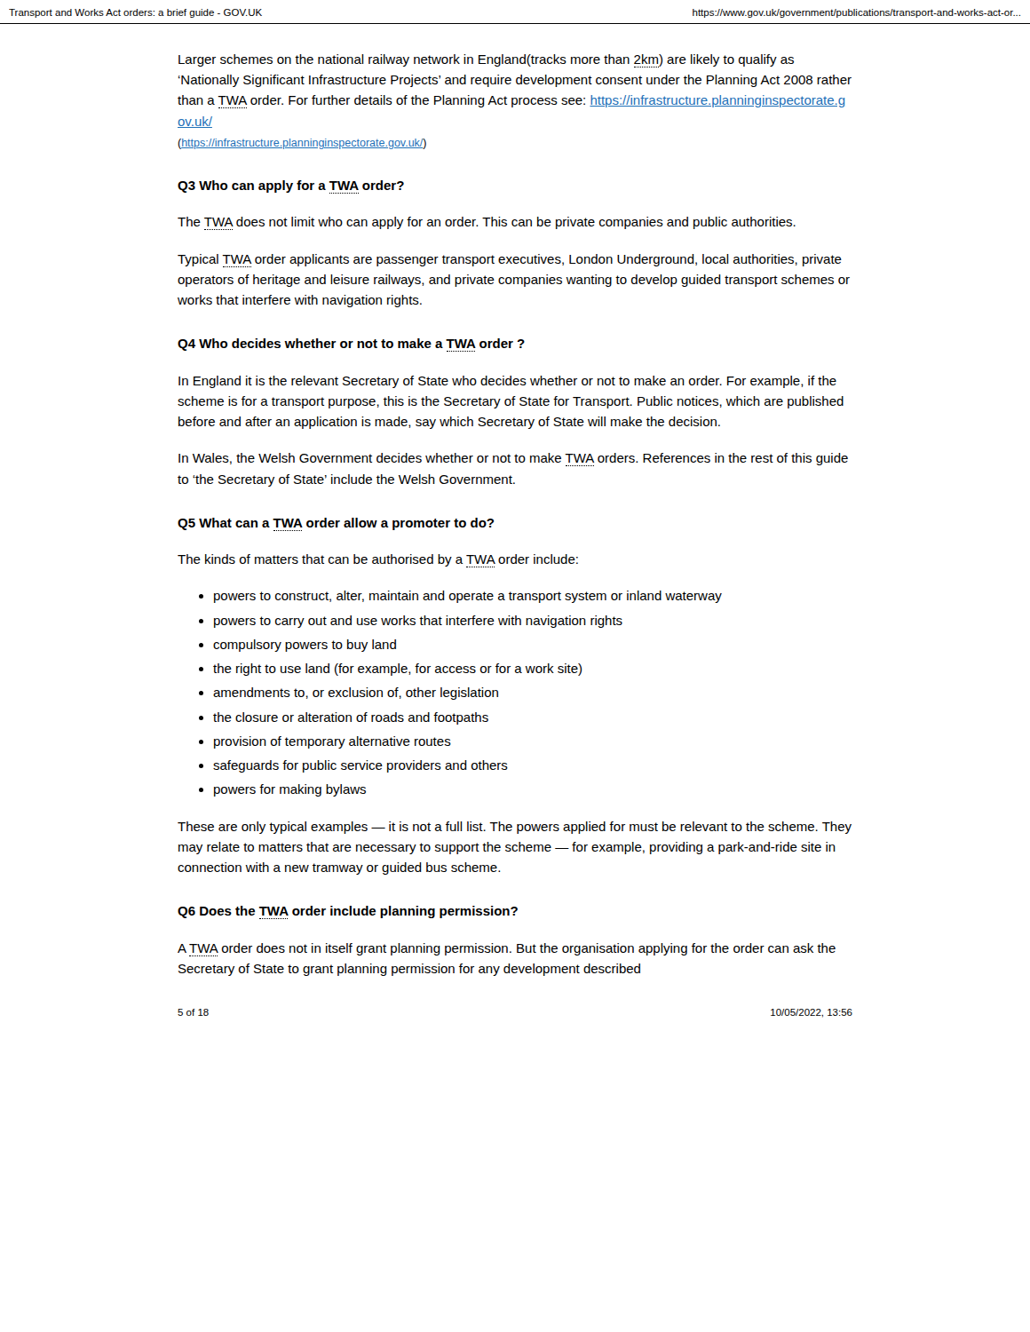Transport and Works Act orders: a brief guide - GOV.UK
https://www.gov.uk/government/publications/transport-and-works-act-or...
Larger schemes on the national railway network in England(tracks more than 2km) are likely to qualify as ‘Nationally Significant Infrastructure Projects’ and require development consent under the Planning Act 2008 rather than a TWA order. For further details of the Planning Act process see: https://infrastructure.planninginspectorate.gov.uk/
(https://infrastructure.planninginspectorate.gov.uk/)
Q3 Who can apply for a TWA order?
The TWA does not limit who can apply for an order. This can be private companies and public authorities.
Typical TWA order applicants are passenger transport executives, London Underground, local authorities, private operators of heritage and leisure railways, and private companies wanting to develop guided transport schemes or works that interfere with navigation rights.
Q4 Who decides whether or not to make a TWA order ?
In England it is the relevant Secretary of State who decides whether or not to make an order. For example, if the scheme is for a transport purpose, this is the Secretary of State for Transport. Public notices, which are published before and after an application is made, say which Secretary of State will make the decision.
In Wales, the Welsh Government decides whether or not to make TWA orders. References in the rest of this guide to ‘the Secretary of State’ include the Welsh Government.
Q5 What can a TWA order allow a promoter to do?
The kinds of matters that can be authorised by a TWA order include:
powers to construct, alter, maintain and operate a transport system or inland waterway
powers to carry out and use works that interfere with navigation rights
compulsory powers to buy land
the right to use land (for example, for access or for a work site)
amendments to, or exclusion of, other legislation
the closure or alteration of roads and footpaths
provision of temporary alternative routes
safeguards for public service providers and others
powers for making bylaws
These are only typical examples — it is not a full list. The powers applied for must be relevant to the scheme. They may relate to matters that are necessary to support the scheme — for example, providing a park-and-ride site in connection with a new tramway or guided bus scheme.
Q6 Does the TWA order include planning permission?
A TWA order does not in itself grant planning permission. But the organisation applying for the order can ask the Secretary of State to grant planning permission for any development described
5 of 18
10/05/2022, 13:56